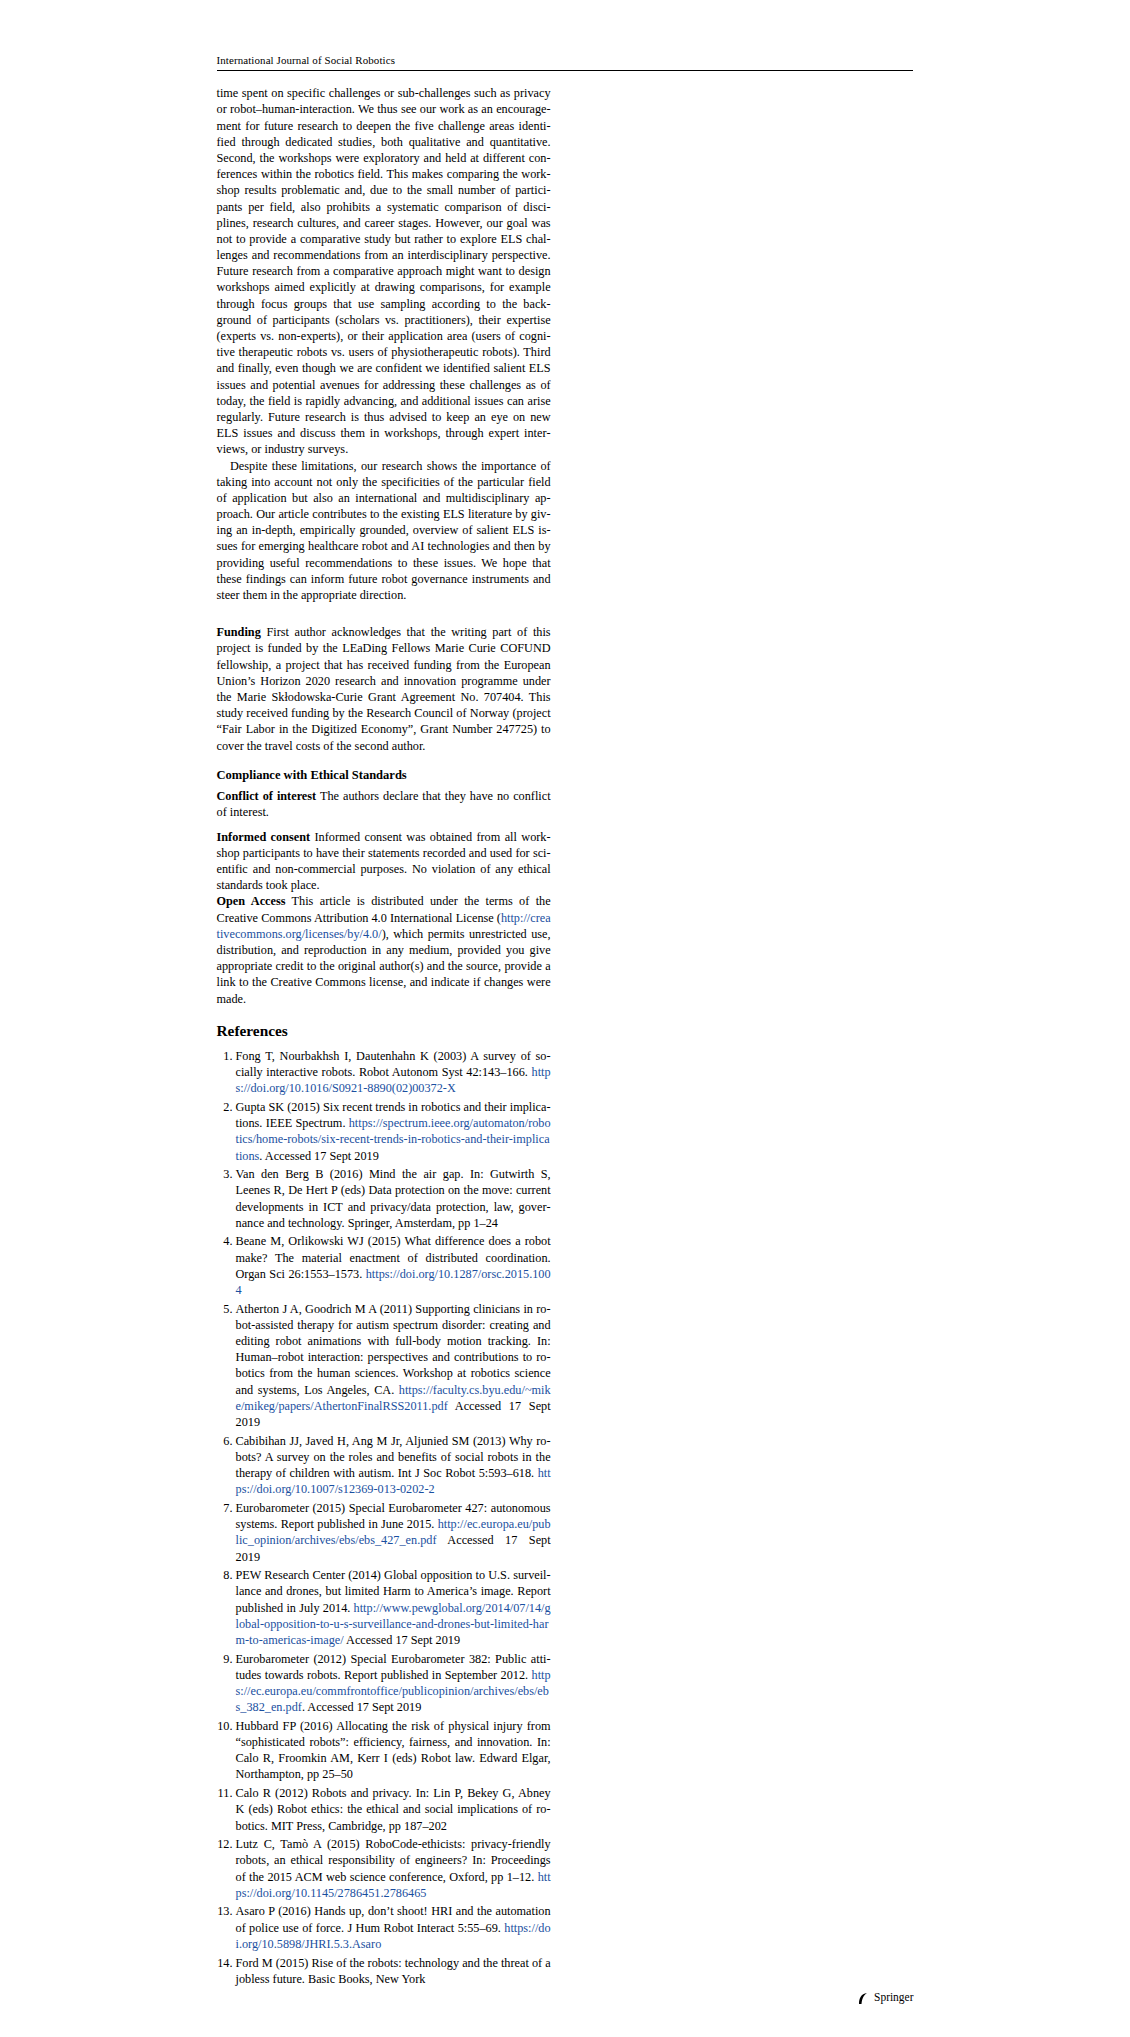International Journal of Social Robotics
time spent on specific challenges or sub-challenges such as privacy or robot–human-interaction. We thus see our work as an encouragement for future research to deepen the five challenge areas identified through dedicated studies, both qualitative and quantitative. Second, the workshops were exploratory and held at different conferences within the robotics field. This makes comparing the workshop results problematic and, due to the small number of participants per field, also prohibits a systematic comparison of disciplines, research cultures, and career stages. However, our goal was not to provide a comparative study but rather to explore ELS challenges and recommendations from an interdisciplinary perspective. Future research from a comparative approach might want to design workshops aimed explicitly at drawing comparisons, for example through focus groups that use sampling according to the background of participants (scholars vs. practitioners), their expertise (experts vs. non-experts), or their application area (users of cognitive therapeutic robots vs. users of physiotherapeutic robots). Third and finally, even though we are confident we identified salient ELS issues and potential avenues for addressing these challenges as of today, the field is rapidly advancing, and additional issues can arise regularly. Future research is thus advised to keep an eye on new ELS issues and discuss them in workshops, through expert interviews, or industry surveys.
Despite these limitations, our research shows the importance of taking into account not only the specificities of the particular field of application but also an international and multidisciplinary approach. Our article contributes to the existing ELS literature by giving an in-depth, empirically grounded, overview of salient ELS issues for emerging healthcare robot and AI technologies and then by providing useful recommendations to these issues. We hope that these findings can inform future robot governance instruments and steer them in the appropriate direction.
Funding First author acknowledges that the writing part of this project is funded by the LEaDing Fellows Marie Curie COFUND fellowship, a project that has received funding from the European Union’s Horizon 2020 research and innovation programme under the Marie Skłodowska-Curie Grant Agreement No. 707404. This study received funding by the Research Council of Norway (project “Fair Labor in the Digitized Economy”, Grant Number 247725) to cover the travel costs of the second author.
Compliance with Ethical Standards
Conflict of interest The authors declare that they have no conflict of interest.
Informed consent Informed consent was obtained from all workshop participants to have their statements recorded and used for scientific and non-commercial purposes. No violation of any ethical standards took place.
Open Access This article is distributed under the terms of the Creative Commons Attribution 4.0 International License (http://creativecommons.org/licenses/by/4.0/), which permits unrestricted use, distribution, and reproduction in any medium, provided you give appropriate credit to the original author(s) and the source, provide a link to the Creative Commons license, and indicate if changes were made.
References
Fong T, Nourbakhsh I, Dautenhahn K (2003) A survey of socially interactive robots. Robot Autonom Syst 42:143–166. https://doi.org/10.1016/S0921-8890(02)00372-X
Gupta SK (2015) Six recent trends in robotics and their implications. IEEE Spectrum. https://spectrum.ieee.org/automaton/robotics/home-robots/six-recent-trends-in-robotics-and-their-implications. Accessed 17 Sept 2019
Van den Berg B (2016) Mind the air gap. In: Gutwirth S, Leenes R, De Hert P (eds) Data protection on the move: current developments in ICT and privacy/data protection, law, governance and technology. Springer, Amsterdam, pp 1–24
Beane M, Orlikowski WJ (2015) What difference does a robot make? The material enactment of distributed coordination. Organ Sci 26:1553–1573. https://doi.org/10.1287/orsc.2015.1004
Atherton J A, Goodrich M A (2011) Supporting clinicians in robot-assisted therapy for autism spectrum disorder: creating and editing robot animations with full-body motion tracking. In: Human–robot interaction: perspectives and contributions to robotics from the human sciences. Workshop at robotics science and systems, Los Angeles, CA. https://faculty.cs.byu.edu/~mike/mikeg/papers/AthertonFinalRSS2011.pdf Accessed 17 Sept 2019
Cabibihan JJ, Javed H, Ang M Jr, Aljunied SM (2013) Why robots? A survey on the roles and benefits of social robots in the therapy of children with autism. Int J Soc Robot 5:593–618. https://doi.org/10.1007/s12369-013-0202-2
Eurobarometer (2015) Special Eurobarometer 427: autonomous systems. Report published in June 2015. http://ec.europa.eu/public_opinion/archives/ebs/ebs_427_en.pdf Accessed 17 Sept 2019
PEW Research Center (2014) Global opposition to U.S. surveillance and drones, but limited Harm to America’s image. Report published in July 2014. http://www.pewglobal.org/2014/07/14/global-opposition-to-u-s-surveillance-and-drones-but-limited-harm-to-americas-image/ Accessed 17 Sept 2019
Eurobarometer (2012) Special Eurobarometer 382: Public attitudes towards robots. Report published in September 2012. https://ec.europa.eu/commfrontoffice/publicopinion/archives/ebs/ebs_382_en.pdf. Accessed 17 Sept 2019
Hubbard FP (2016) Allocating the risk of physical injury from “sophisticated robots”: efficiency, fairness, and innovation. In: Calo R, Froomkin AM, Kerr I (eds) Robot law. Edward Elgar, Northampton, pp 25–50
Calo R (2012) Robots and privacy. In: Lin P, Bekey G, Abney K (eds) Robot ethics: the ethical and social implications of robotics. MIT Press, Cambridge, pp 187–202
Lutz C, Tamò A (2015) RoboCode-ethicists: privacy-friendly robots, an ethical responsibility of engineers? In: Proceedings of the 2015 ACM web science conference, Oxford, pp 1–12. https://doi.org/10.1145/2786451.2786465
Asaro P (2016) Hands up, don’t shoot! HRI and the automation of police use of force. J Hum Robot Interact 5:55–69. https://doi.org/10.5898/JHRI.5.3.Asaro
Ford M (2015) Rise of the robots: technology and the threat of a jobless future. Basic Books, New York
Springer